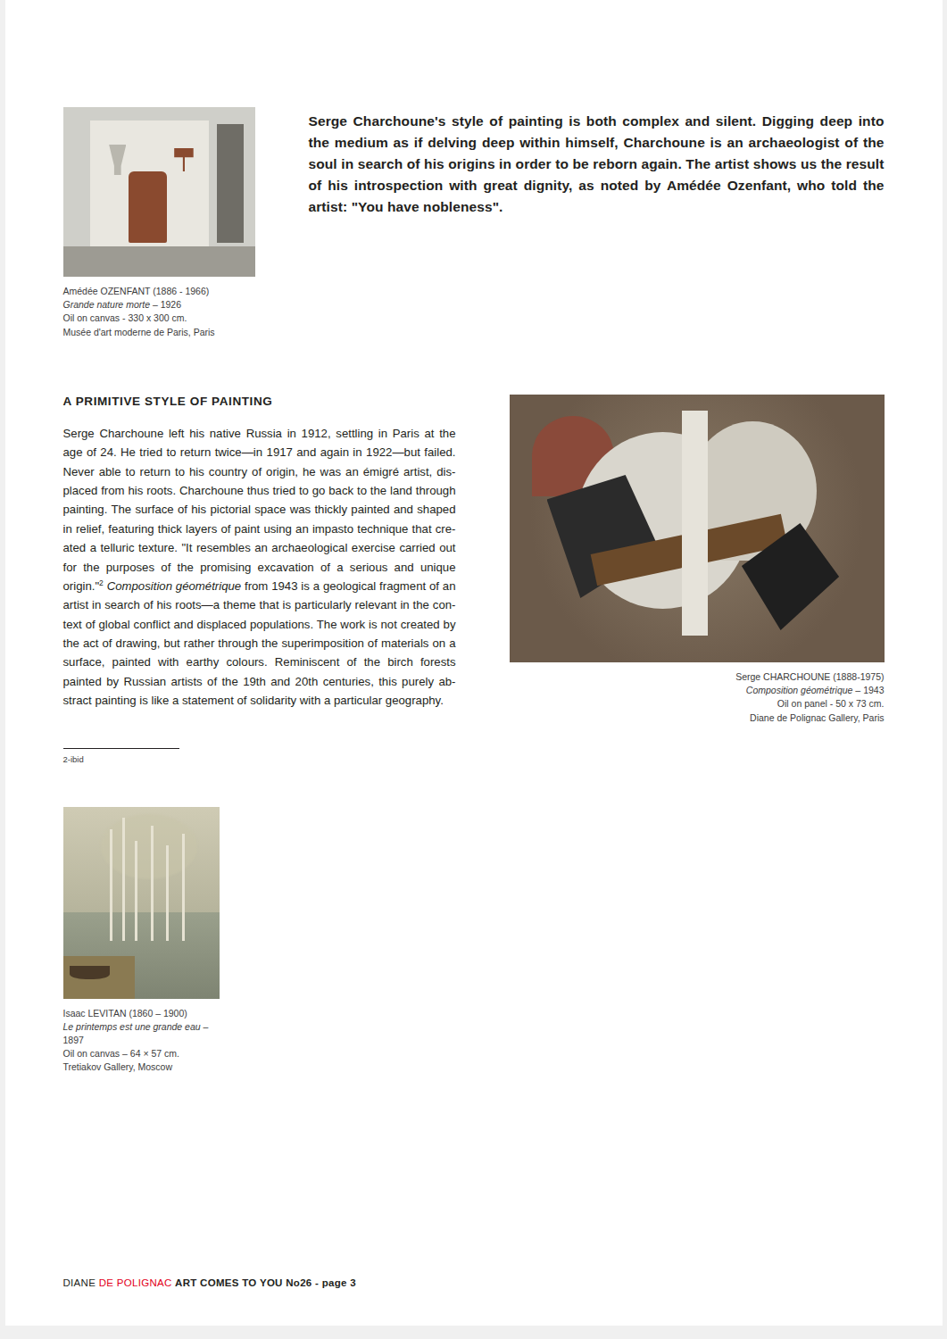Amédée OZENFANT (1886 - 1966)
Grande nature morte – 1926
Oil on canvas - 330 x 300 cm.
Musée d'art moderne de Paris, Paris
Serge Charchoune's style of painting is both complex and silent. Digging deep into the medium as if delving deep within himself, Charchoune is an archaeologist of the soul in search of his origins in order to be reborn again. The artist shows us the result of his introspection with great dignity, as noted by Amédée Ozenfant, who told the artist: "You have nobleness".
A primitive style of painting
Serge Charchoune left his native Russia in 1912, settling in Paris at the age of 24. He tried to return twice—in 1917 and again in 1922—but failed. Never able to return to his country of origin, he was an émigré artist, displaced from his roots. Charchoune thus tried to go back to the land through painting. The surface of his pictorial space was thickly painted and shaped in relief, featuring thick layers of paint using an impasto technique that created a telluric texture. "It resembles an archaeological exercise carried out for the purposes of the promising excavation of a serious and unique origin."2 Composition géométrique from 1943 is a geological fragment of an artist in search of his roots—a theme that is particularly relevant in the context of global conflict and displaced populations. The work is not created by the act of drawing, but rather through the superimposition of materials on a surface, painted with earthy colours. Reminiscent of the birch forests painted by Russian artists of the 19th and 20th centuries, this purely abstract painting is like a statement of solidarity with a particular geography.
2-ibid
Serge CHARCHOUNE (1888-1975)
Composition géométrique – 1943
Oil on panel - 50 x 73 cm.
Diane de Polignac Gallery, Paris
Isaac LEVITAN (1860 – 1900)
Le printemps est une grande eau – 1897
Oil on canvas – 64 × 57 cm.
Tretiakov Gallery, Moscow
DIANE DE POLIGNAC ART COMES TO YOU No26 - page 3